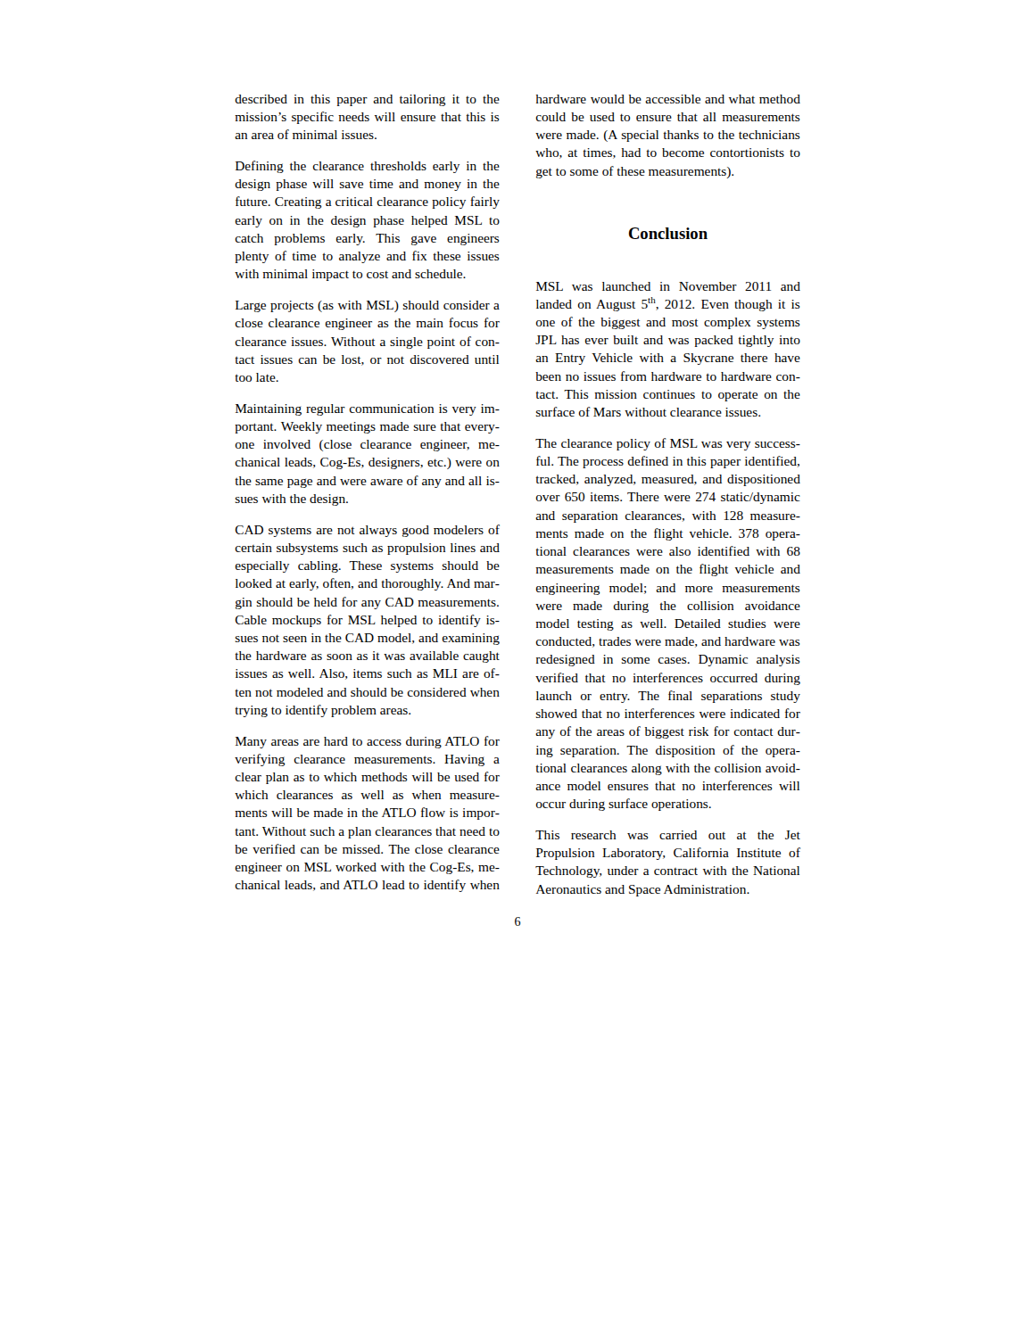described in this paper and tailoring it to the mission’s specific needs will ensure that this is an area of minimal issues.
Defining the clearance thresholds early in the design phase will save time and money in the future. Creating a critical clearance policy fairly early on in the design phase helped MSL to catch problems early. This gave engineers plenty of time to analyze and fix these issues with minimal impact to cost and schedule.
Large projects (as with MSL) should consider a close clearance engineer as the main focus for clearance issues. Without a single point of contact issues can be lost, or not discovered until too late.
Maintaining regular communication is very important. Weekly meetings made sure that everyone involved (close clearance engineer, mechanical leads, Cog-Es, designers, etc.) were on the same page and were aware of any and all issues with the design.
CAD systems are not always good modelers of certain subsystems such as propulsion lines and especially cabling. These systems should be looked at early, often, and thoroughly. And margin should be held for any CAD measurements. Cable mockups for MSL helped to identify issues not seen in the CAD model, and examining the hardware as soon as it was available caught issues as well. Also, items such as MLI are often not modeled and should be considered when trying to identify problem areas.
Many areas are hard to access during ATLO for verifying clearance measurements. Having a clear plan as to which methods will be used for which clearances as well as when measurements will be made in the ATLO flow is important. Without such a plan clearances that need to be verified can be missed. The close clearance engineer on MSL worked with the Cog-Es, mechanical leads, and ATLO lead to identify when hardware would be accessible and what method could be used to ensure that all measurements were made. (A special thanks to the technicians who, at times, had to become contortionists to get to some of these measurements).
Conclusion
MSL was launched in November 2011 and landed on August 5th, 2012. Even though it is one of the biggest and most complex systems JPL has ever built and was packed tightly into an Entry Vehicle with a Skycrane there have been no issues from hardware to hardware contact. This mission continues to operate on the surface of Mars without clearance issues.
The clearance policy of MSL was very successful. The process defined in this paper identified, tracked, analyzed, measured, and dispositioned over 650 items. There were 274 static/dynamic and separation clearances, with 128 measurements made on the flight vehicle. 378 operational clearances were also identified with 68 measurements made on the flight vehicle and engineering model; and more measurements were made during the collision avoidance model testing as well. Detailed studies were conducted, trades were made, and hardware was redesigned in some cases. Dynamic analysis verified that no interferences occurred during launch or entry. The final separations study showed that no interferences were indicated for any of the areas of biggest risk for contact during separation. The disposition of the operational clearances along with the collision avoidance model ensures that no interferences will occur during surface operations.
This research was carried out at the Jet Propulsion Laboratory, California Institute of Technology, under a contract with the National Aeronautics and Space Administration.
6